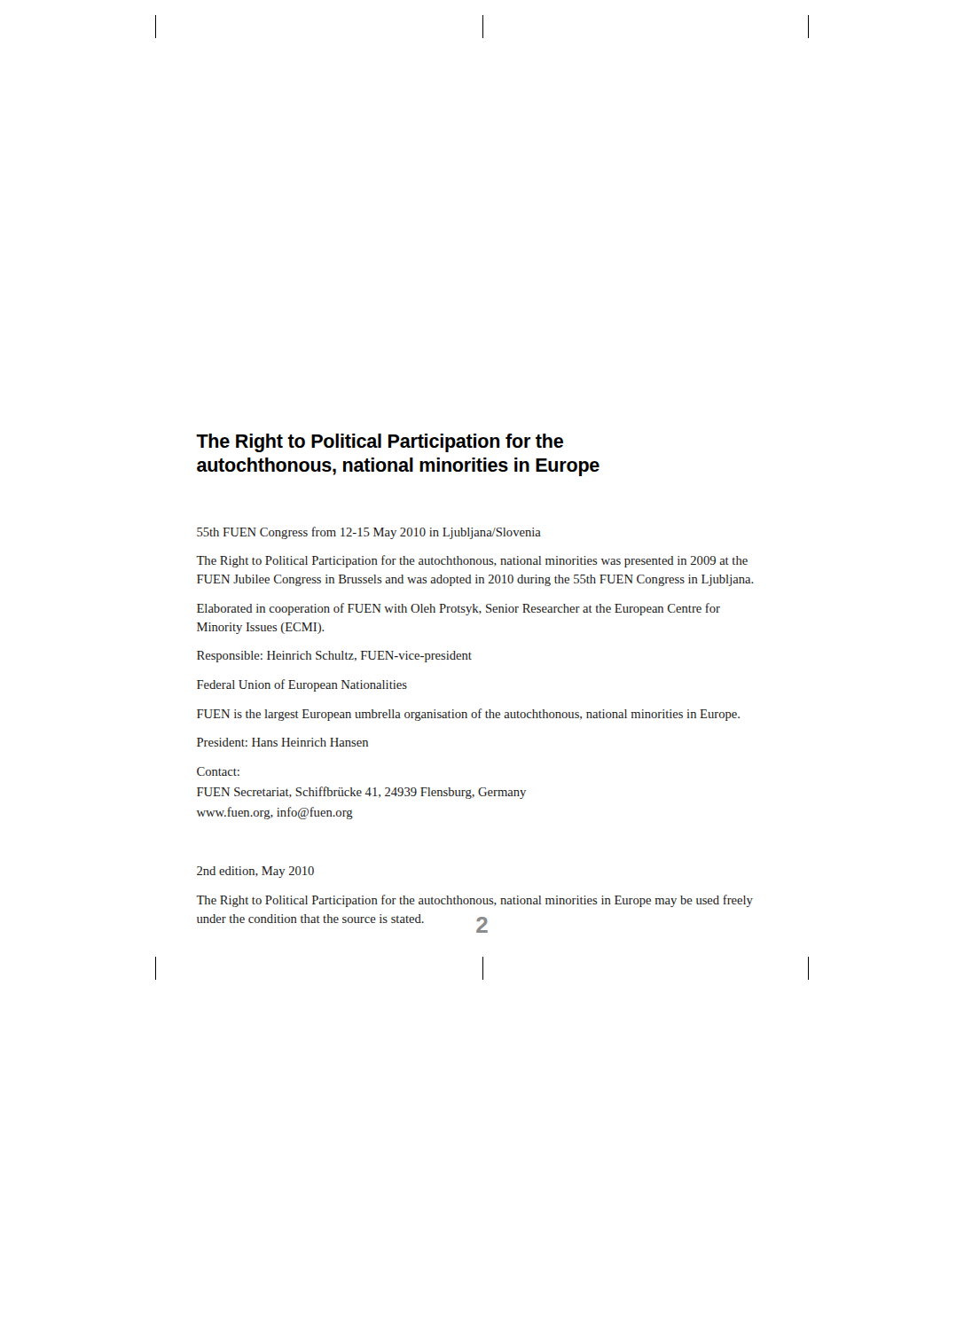The Right to Political Participation for the
autochthonous, national minorities in Europe
55th FUEN Congress from 12-15 May 2010 in Ljubljana/Slovenia
The Right to Political Participation for the autochthonous, national minorities was presented in 2009 at the FUEN Jubilee Congress in Brussels and was adopted in 2010 during the 55th FUEN Congress in Ljubljana.
Elaborated in cooperation of FUEN with Oleh Protsyk, Senior Researcher at the European Centre for Minority Issues (ECMI).
Responsible: Heinrich Schultz, FUEN-vice-president
Federal Union of European Nationalities
FUEN is the largest European umbrella organisation of the autochthonous, national minorities in Europe.
President: Hans Heinrich Hansen
Contact:
FUEN Secretariat, Schiffbrücke 41, 24939 Flensburg, Germany
www.fuen.org, info@fuen.org
2nd edition, May 2010
The Right to Political Participation for the autochthonous, national minorities in Europe may be used freely under the condition that the source is stated.
2